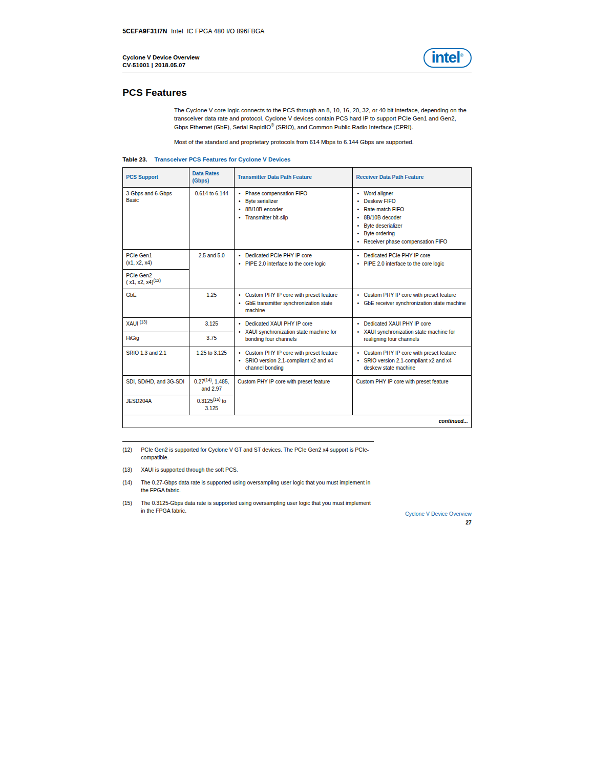5CEFA9F31I7N Intel IC FPGA 480 I/O 896FBGA
Cyclone V Device Overview
CV-51001 | 2018.05.07
intel®
PCS Features
The Cyclone V core logic connects to the PCS through an 8, 10, 16, 20, 32, or 40 bit interface, depending on the transceiver data rate and protocol. Cyclone V devices contain PCS hard IP to support PCIe Gen1 and Gen2, Gbps Ethernet (GbE), Serial RapidIO® (SRIO), and Common Public Radio Interface (CPRI).
Most of the standard and proprietary protocols from 614 Mbps to 6.144 Gbps are supported.
Table 23. Transceiver PCS Features for Cyclone V Devices
| PCS Support | Data Rates (Gbps) | Transmitter Data Path Feature | Receiver Data Path Feature |
| --- | --- | --- | --- |
| 3-Gbps and 6-Gbps Basic | 0.614 to 6.144 | Phase compensation FIFO Byte serializer 8B/10B encoder Transmitter bit-slip | Word aligner Deskew FIFO Rate-match FIFO 8B/10B decoder Byte deserializer Byte ordering Receiver phase compensation FIFO |
| PCIe Gen1 (x1, x2, x4) | 2.5 and 5.0 | Dedicated PCIe PHY IP core PIPE 2.0 interface to the core logic | Dedicated PCIe PHY IP core PIPE 2.0 interface to the core logic |
| PCIe Gen2 ( x1, x2, x4) (12) |
| GbE | 1.25 | Custom PHY IP core with preset feature GbE transmitter synchronization state machine | Custom PHY IP core with preset feature GbE receiver synchronization state machine |
| XAUI (13) | 3.125 | Dedicated XAUI PHY IP core XAUI synchronization state machine for bonding four channels | Dedicated XAUI PHY IP core XAUI synchronization state machine for realigning four channels |
| HiGig | 3.75 |
| SRIO 1.3 and 2.1 | 1.25 to 3.125 | Custom PHY IP core with preset feature SRIO version 2.1-compliant x2 and x4 channel bonding | Custom PHY IP core with preset feature SRIO version 2.1-compliant x2 and x4 deskew state machine |
| SDI, SD/HD, and 3G-SDI | 0.27 (14) , 1.485, and 2.97 | Custom PHY IP core with preset feature | Custom PHY IP core with preset feature |
| JESD204A | 0.3125 (15) to 3.125 |
| continued... |
(12)
PCIe Gen2 is supported for Cyclone V GT and ST devices. The PCIe Gen2 x4 support is PCIe-compatible.
(13)
XAUI is supported through the soft PCS.
(14)
The 0.27-Gbps data rate is supported using oversampling user logic that you must implement in the FPGA fabric.
(15)
The 0.3125-Gbps data rate is supported using oversampling user logic that you must implement in the FPGA fabric.
Cyclone V Device Overview
27